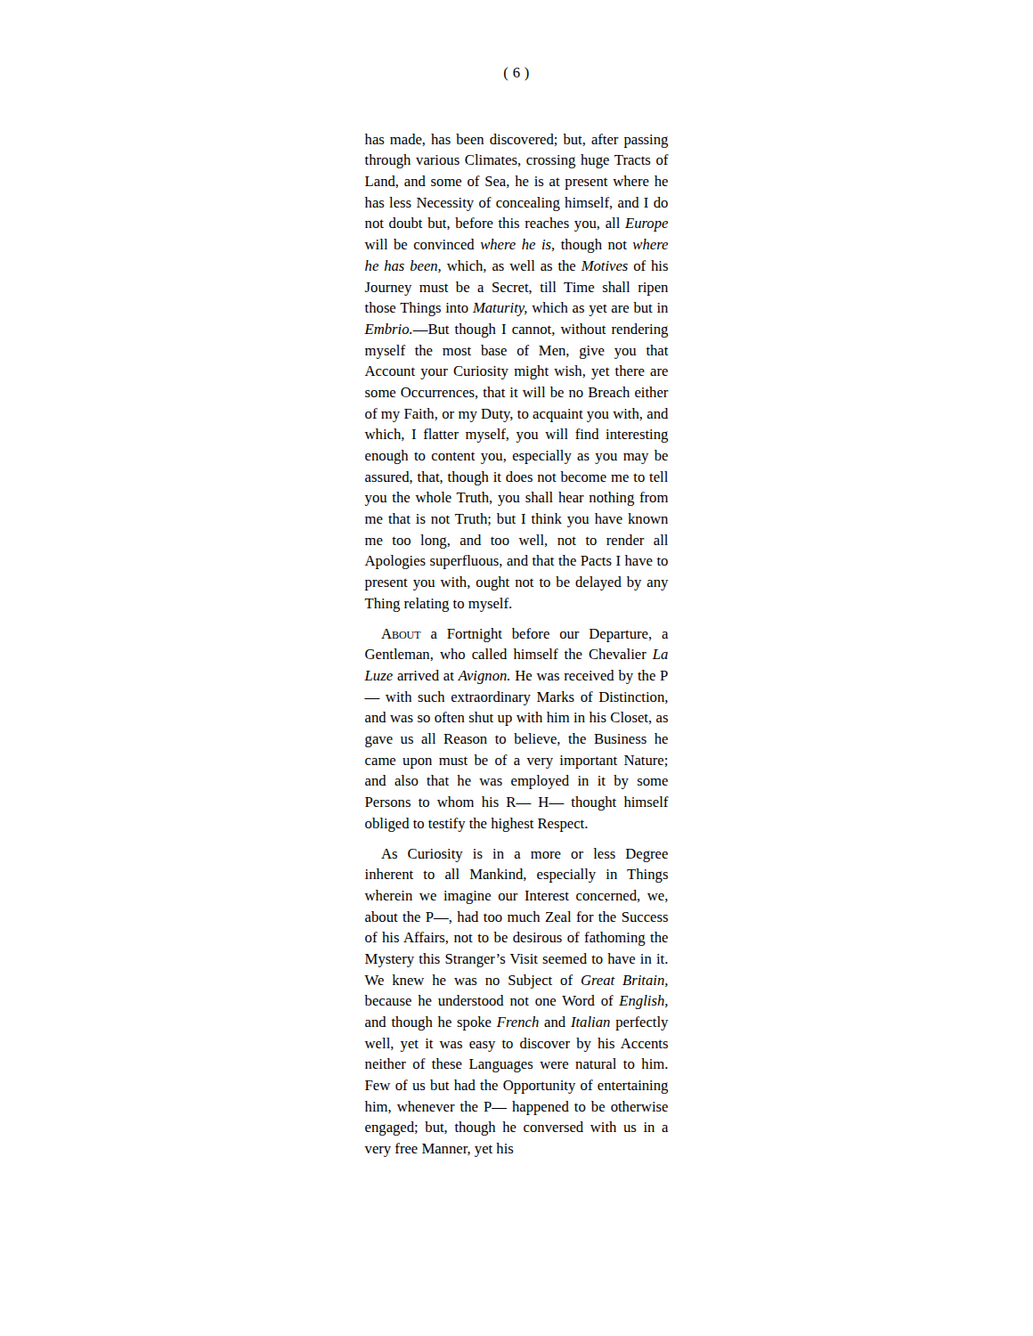( 6 )
has made, has been discovered; but, after passing through various Climates, crossing huge Tracts of Land, and some of Sea, he is at present where he has less Necessity of concealing himself, and I do not doubt but, before this reaches you, all Europe will be convinced where he is, though not where he has been, which, as well as the Motives of his Journey must be a Secret, till Time shall ripen those Things into Maturity, which as yet are but in Embrio.—But though I cannot, without rendering myself the most base of Men, give you that Account your Curiosity might wish, yet there are some Occurrences, that it will be no Breach either of my Faith, or my Duty, to acquaint you with, and which, I flatter myself, you will find interesting enough to content you, especially as you may be assured, that, though it does not become me to tell you the whole Truth, you shall hear nothing from me that is not Truth; but I think you have known me too long, and too well, not to render all Apologies superfluous, and that the Pacts I have to present you with, ought not to be delayed by any Thing relating to myself.
About a Fortnight before our Departure, a Gentleman, who called himself the Chevalier La Luze arrived at Avignon. He was received by the P— with such extraordinary Marks of Distinction, and was so often shut up with him in his Closet, as gave us all Reason to believe, the Business he came upon must be of a very important Nature; and also that he was employed in it by some Persons to whom his R— H— thought himself obliged to testify the highest Respect.
As Curiosity is in a more or less Degree inherent to all Mankind, especially in Things wherein we imagine our Interest concerned, we, about the P—, had too much Zeal for the Success of his Affairs, not to be desirous of fathoming the Mystery this Stranger’s Visit seemed to have in it. We knew he was no Subject of Great Britain, because he understood not one Word of English, and though he spoke French and Italian perfectly well, yet it was easy to discover by his Accents neither of these Languages were natural to him. Few of us but had the Opportunity of entertaining him, whenever the P— happened to be otherwise engaged; but, though he conversed with us in a very free Manner, yet his